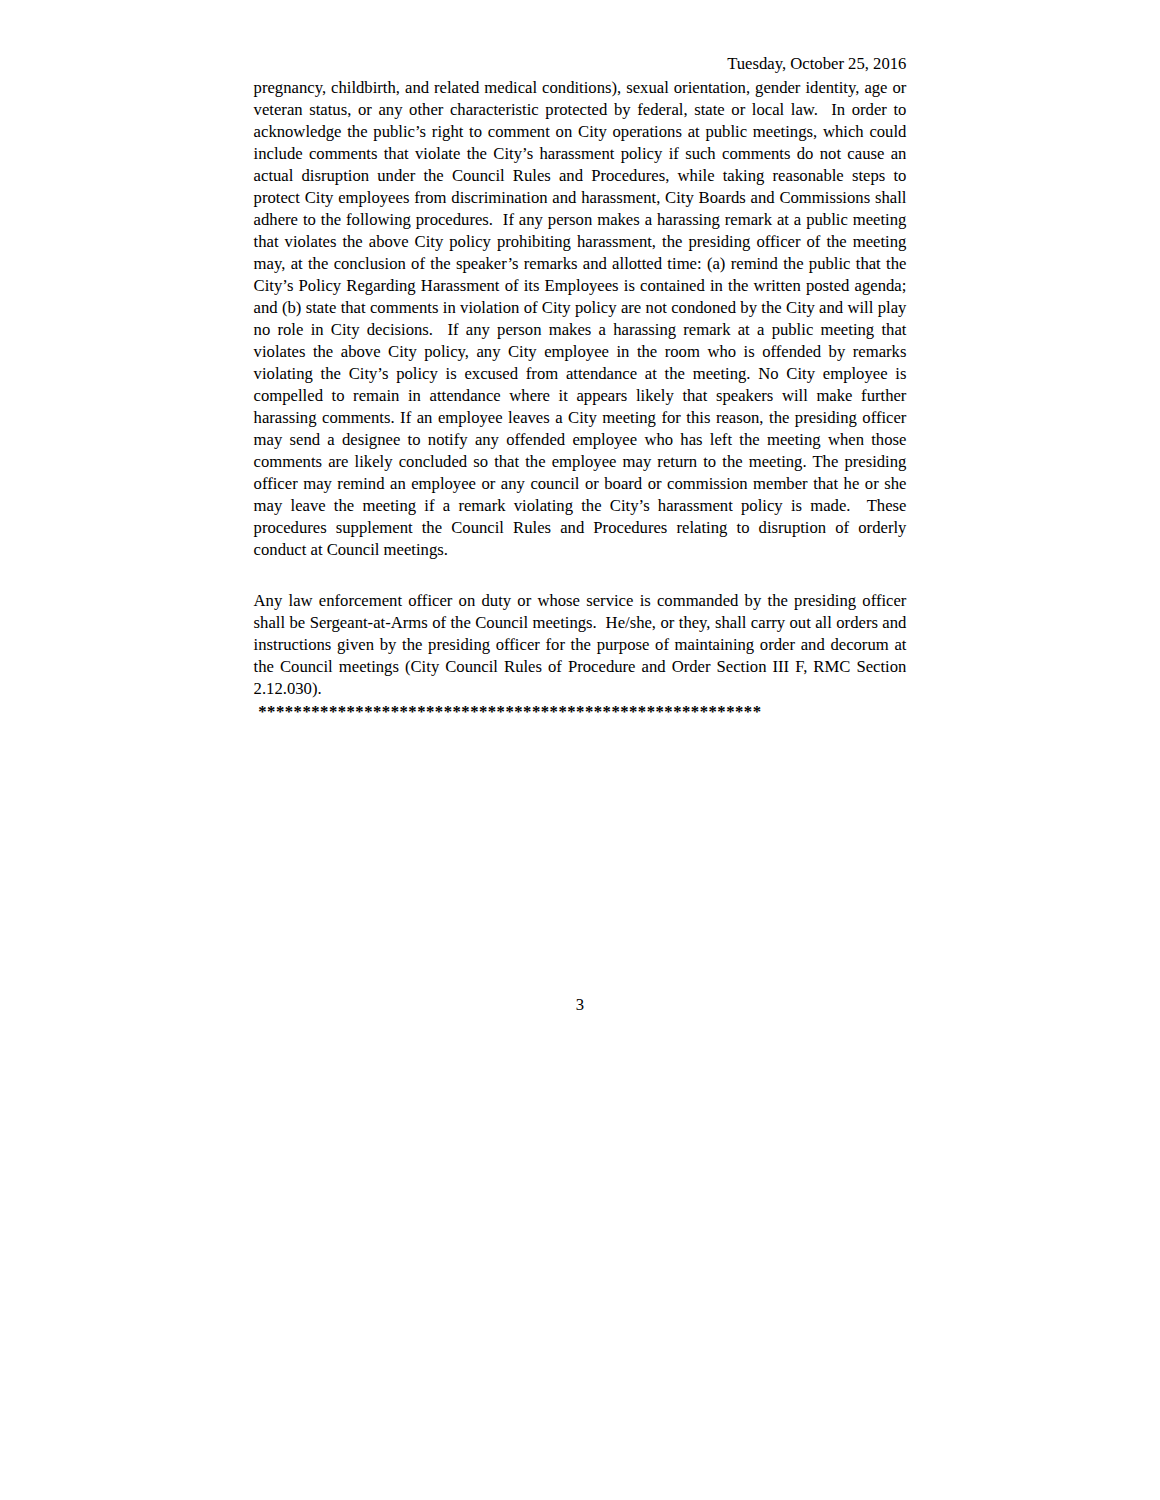Tuesday, October 25, 2016
pregnancy, childbirth, and related medical conditions), sexual orientation, gender identity, age or veteran status, or any other characteristic protected by federal, state or local law. In order to acknowledge the public’s right to comment on City operations at public meetings, which could include comments that violate the City’s harassment policy if such comments do not cause an actual disruption under the Council Rules and Procedures, while taking reasonable steps to protect City employees from discrimination and harassment, City Boards and Commissions shall adhere to the following procedures. If any person makes a harassing remark at a public meeting that violates the above City policy prohibiting harassment, the presiding officer of the meeting may, at the conclusion of the speaker’s remarks and allotted time: (a) remind the public that the City’s Policy Regarding Harassment of its Employees is contained in the written posted agenda; and (b) state that comments in violation of City policy are not condoned by the City and will play no role in City decisions. If any person makes a harassing remark at a public meeting that violates the above City policy, any City employee in the room who is offended by remarks violating the City’s policy is excused from attendance at the meeting. No City employee is compelled to remain in attendance where it appears likely that speakers will make further harassing comments. If an employee leaves a City meeting for this reason, the presiding officer may send a designee to notify any offended employee who has left the meeting when those comments are likely concluded so that the employee may return to the meeting. The presiding officer may remind an employee or any council or board or commission member that he or she may leave the meeting if a remark violating the City’s harassment policy is made. These procedures supplement the Council Rules and Procedures relating to disruption of orderly conduct at Council meetings.
Any law enforcement officer on duty or whose service is commanded by the presiding officer shall be Sergeant-at-Arms of the Council meetings. He/she, or they, shall carry out all orders and instructions given by the presiding officer for the purpose of maintaining order and decorum at the Council meetings (City Council Rules of Procedure and Order Section III F, RMC Section 2.12.030).
*********************************************************
3